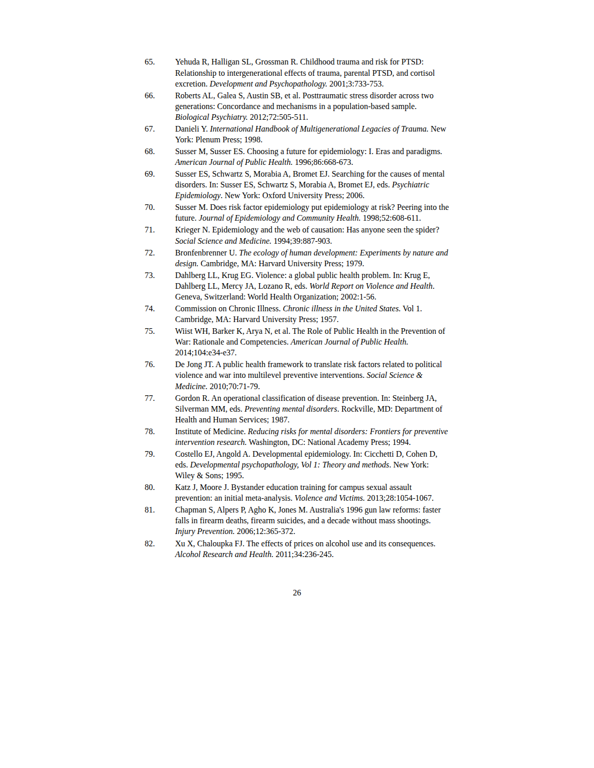65. Yehuda R, Halligan SL, Grossman R. Childhood trauma and risk for PTSD: Relationship to intergenerational effects of trauma, parental PTSD, and cortisol excretion. Development and Psychopathology. 2001;3:733-753.
66. Roberts AL, Galea S, Austin SB, et al. Posttraumatic stress disorder across two generations: Concordance and mechanisms in a population-based sample. Biological Psychiatry. 2012;72:505-511.
67. Danieli Y. International Handbook of Multigenerational Legacies of Trauma. New York: Plenum Press; 1998.
68. Susser M, Susser ES. Choosing a future for epidemiology: I. Eras and paradigms. American Journal of Public Health. 1996;86:668-673.
69. Susser ES, Schwartz S, Morabia A, Bromet EJ. Searching for the causes of mental disorders. In: Susser ES, Schwartz S, Morabia A, Bromet EJ, eds. Psychiatric Epidemiology. New York: Oxford University Press; 2006.
70. Susser M. Does risk factor epidemiology put epidemiology at risk? Peering into the future. Journal of Epidemiology and Community Health. 1998;52:608-611.
71. Krieger N. Epidemiology and the web of causation: Has anyone seen the spider? Social Science and Medicine. 1994;39:887-903.
72. Bronfenbrenner U. The ecology of human development: Experiments by nature and design. Cambridge, MA: Harvard University Press; 1979.
73. Dahlberg LL, Krug EG. Violence: a global public health problem. In: Krug E, Dahlberg LL, Mercy JA, Lozano R, eds. World Report on Violence and Health. Geneva, Switzerland: World Health Organization; 2002:1-56.
74. Commission on Chronic Illness. Chronic illness in the United States. Vol 1. Cambridge, MA: Harvard University Press; 1957.
75. Wiist WH, Barker K, Arya N, et al. The Role of Public Health in the Prevention of War: Rationale and Competencies. American Journal of Public Health. 2014;104:e34-e37.
76. De Jong JT. A public health framework to translate risk factors related to political violence and war into multilevel preventive interventions. Social Science & Medicine. 2010;70:71-79.
77. Gordon R. An operational classification of disease prevention. In: Steinberg JA, Silverman MM, eds. Preventing mental disorders. Rockville, MD: Department of Health and Human Services; 1987.
78. Institute of Medicine. Reducing risks for mental disorders: Frontiers for preventive intervention research. Washington, DC: National Academy Press; 1994.
79. Costello EJ, Angold A. Developmental epidemiology. In: Cicchetti D, Cohen D, eds. Developmental psychopathology, Vol 1: Theory and methods. New York: Wiley & Sons; 1995.
80. Katz J, Moore J. Bystander education training for campus sexual assault prevention: an initial meta-analysis. Violence and Victims. 2013;28:1054-1067.
81. Chapman S, Alpers P, Agho K, Jones M. Australia's 1996 gun law reforms: faster falls in firearm deaths, firearm suicides, and a decade without mass shootings. Injury Prevention. 2006;12:365-372.
82. Xu X, Chaloupka FJ. The effects of prices on alcohol use and its consequences. Alcohol Research and Health. 2011;34:236-245.
26